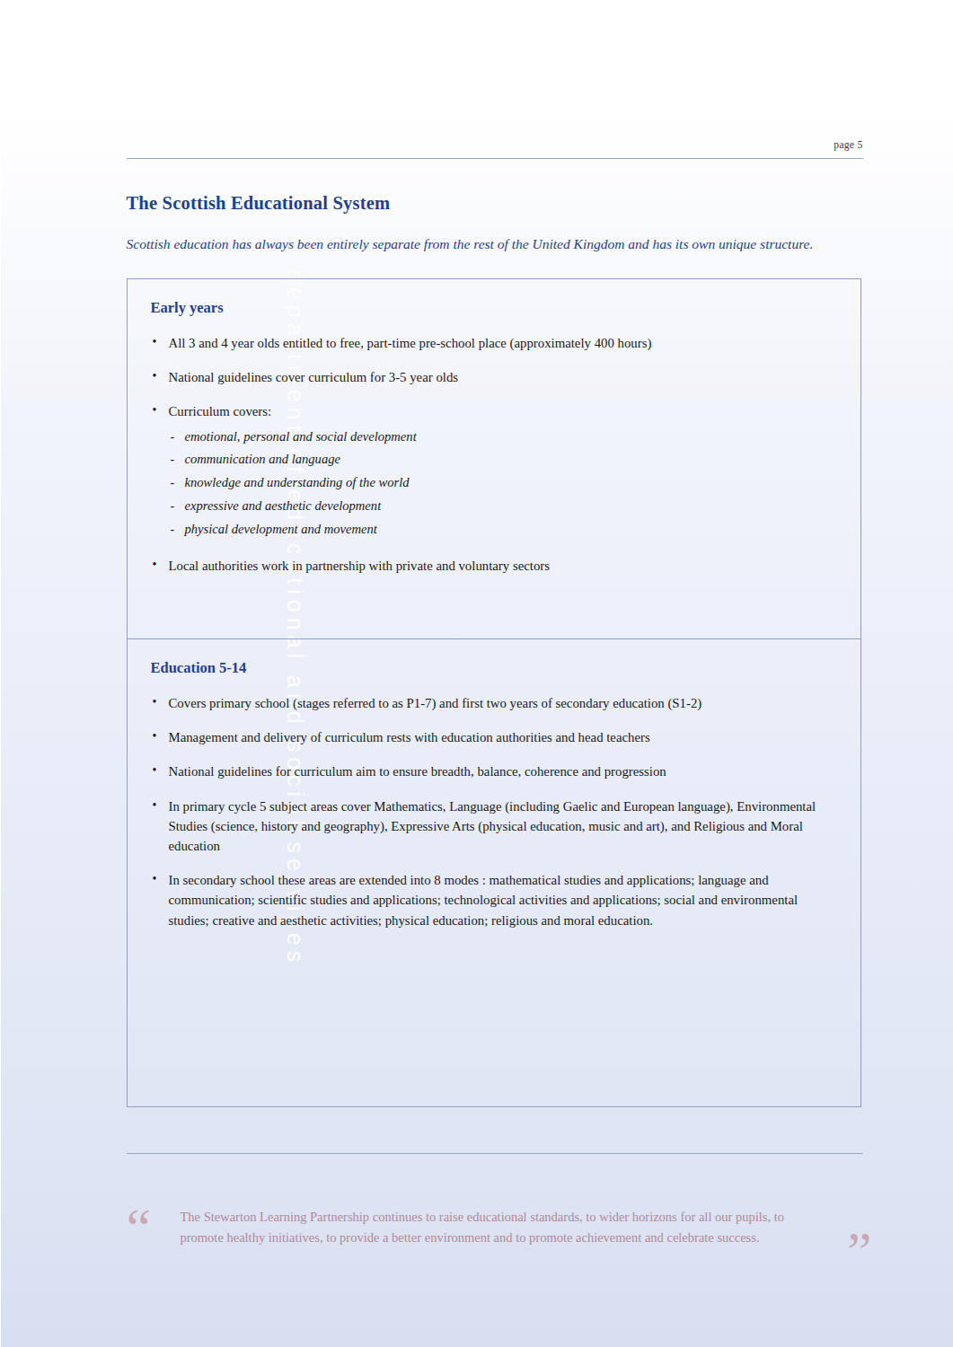page 5
department of educational and social services
The Scottish Educational System
Scottish education has always been entirely separate from the rest of the United Kingdom and has its own unique structure.
Early years
All 3 and 4 year olds entitled to free, part-time pre-school place (approximately 400 hours)
National guidelines cover curriculum for 3-5 year olds
Curriculum covers:
emotional, personal and social development
communication and language
knowledge and understanding of the world
expressive and aesthetic development
physical development and movement
Local authorities work in partnership with private and voluntary sectors
Education 5-14
Covers primary school (stages referred to as P1-7) and first two years of secondary education (S1-2)
Management and delivery of curriculum rests with education authorities and head teachers
National guidelines for curriculum aim to ensure breadth, balance, coherence and progression
In primary cycle 5 subject areas cover Mathematics, Language (including Gaelic and European language), Environmental Studies (science, history and geography), Expressive Arts (physical education, music and art), and Religious and Moral education
In secondary school these areas are extended into 8 modes : mathematical studies and applications; language and communication; scientific studies and applications; technological activities and applications; social and environmental studies; creative and aesthetic activities; physical education; religious and moral education.
“
The Stewarton Learning Partnership continues to raise educational standards, to wider horizons for all our pupils, to promote healthy initiatives, to provide a better environment and to promote achievement and celebrate success.
”